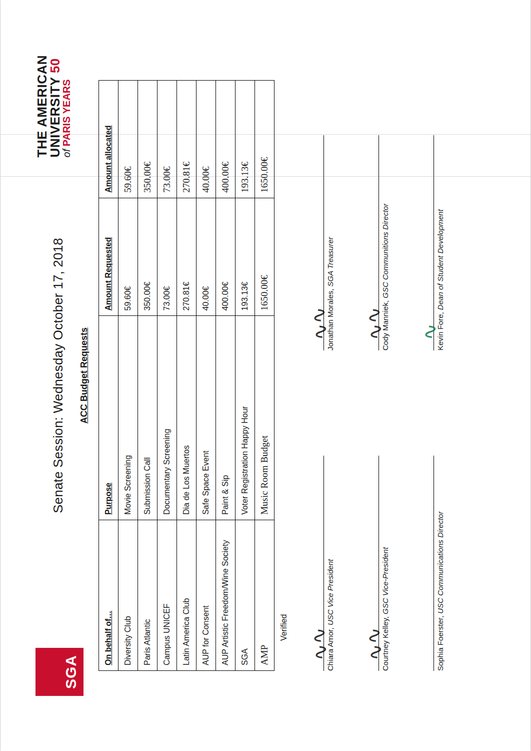SGA
THE AMERICAN
UNIVERSITY 50
of PARIS YEARS
Senate Session: Wednesday October 17, 2018
ACC Budget Requests
| On behalf of… | Purpose | Amount Requested | Amount allocated |
| --- | --- | --- | --- |
| Diversity Club | Movie Screening | 59.60€ | 59.60€ |
| Paris Atlantic | Submission Call | 350.00€ | 350.00€ |
| Campus UNICEF | Documentary Screening | 73.00€ | 73.00€ |
| Latin America Club | Dia de Los Muertos | 270.81€ | 270.81€ |
| AUP for Consent | Safe Space Event | 40.00€ | 40.00€ |
| AUP Artistic Freedom/Wine Society | Paint & Sip | 400.00€ | 400.00€ |
| SGA | Voter Registration Happy Hour | 193.13€ | 193.13€ |
| AMP | Music Room Budget | 1650.00€ | 1650.00€ |
Verified
∿∿
Chiara Amor, USC Vice President
∿∿
Jonathan Morales, SGA Treasurer
∿∿
Courtney Kelley, GSC Vice-President
∿∿
Cody Manniek, GSC Communitions Director
Sophia Foerster, USC Communications Director
∿
Kevin Fore, Dean of Student Development